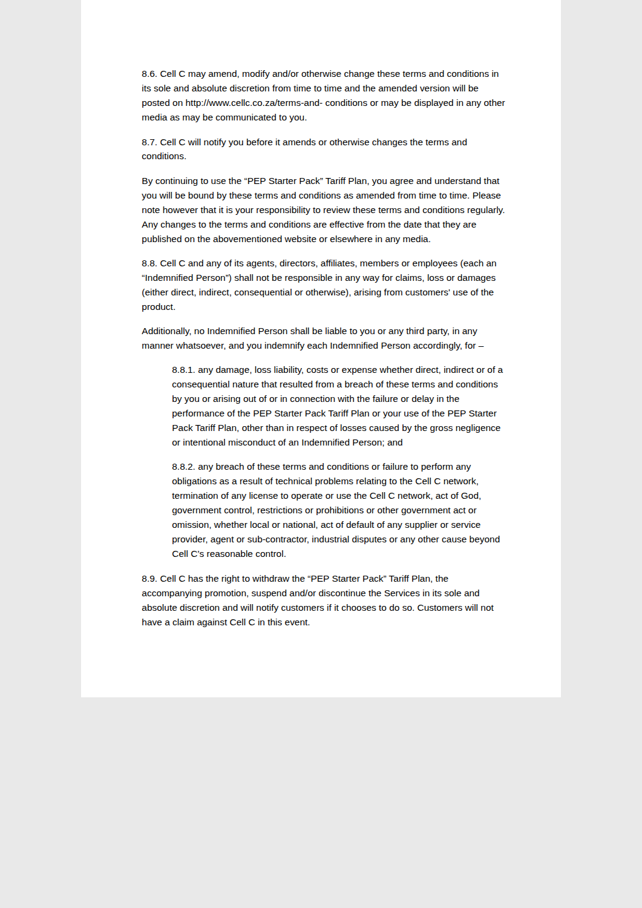8.6. Cell C may amend, modify and/or otherwise change these terms and conditions in its sole and absolute discretion from time to time and the amended version will be posted on http://www.cellc.co.za/terms-and- conditions or may be displayed in any other media as may be communicated to you.
8.7. Cell C will notify you before it amends or otherwise changes the terms and conditions.
By continuing to use the “PEP Starter Pack” Tariff Plan, you agree and understand that you will be bound by these terms and conditions as amended from time to time. Please note however that it is your responsibility to review these terms and conditions regularly. Any changes to the terms and conditions are effective from the date that they are published on the abovementioned website or elsewhere in any media.
8.8. Cell C and any of its agents, directors, affiliates, members or employees (each an “Indemnified Person”) shall not be responsible in any way for claims, loss or damages (either direct, indirect, consequential or otherwise), arising from customers' use of the product.
Additionally, no Indemnified Person shall be liable to you or any third party, in any manner whatsoever, and you indemnify each Indemnified Person accordingly, for –
8.8.1. any damage, loss liability, costs or expense whether direct, indirect or of a consequential nature that resulted from a breach of these terms and conditions by you or arising out of or in connection with the failure or delay in the performance of the PEP Starter Pack Tariff Plan or your use of the PEP Starter Pack Tariff Plan, other than in respect of losses caused by the gross negligence or intentional misconduct of an Indemnified Person; and
8.8.2. any breach of these terms and conditions or failure to perform any obligations as a result of technical problems relating to the Cell C network, termination of any license to operate or use the Cell C network, act of God, government control, restrictions or prohibitions or other government act or omission, whether local or national, act of default of any supplier or service provider, agent or sub-contractor, industrial disputes or any other cause beyond Cell C’s reasonable control.
8.9. Cell C has the right to withdraw the “PEP Starter Pack” Tariff Plan, the accompanying promotion, suspend and/or discontinue the Services in its sole and absolute discretion and will notify customers if it chooses to do so. Customers will not have a claim against Cell C in this event.